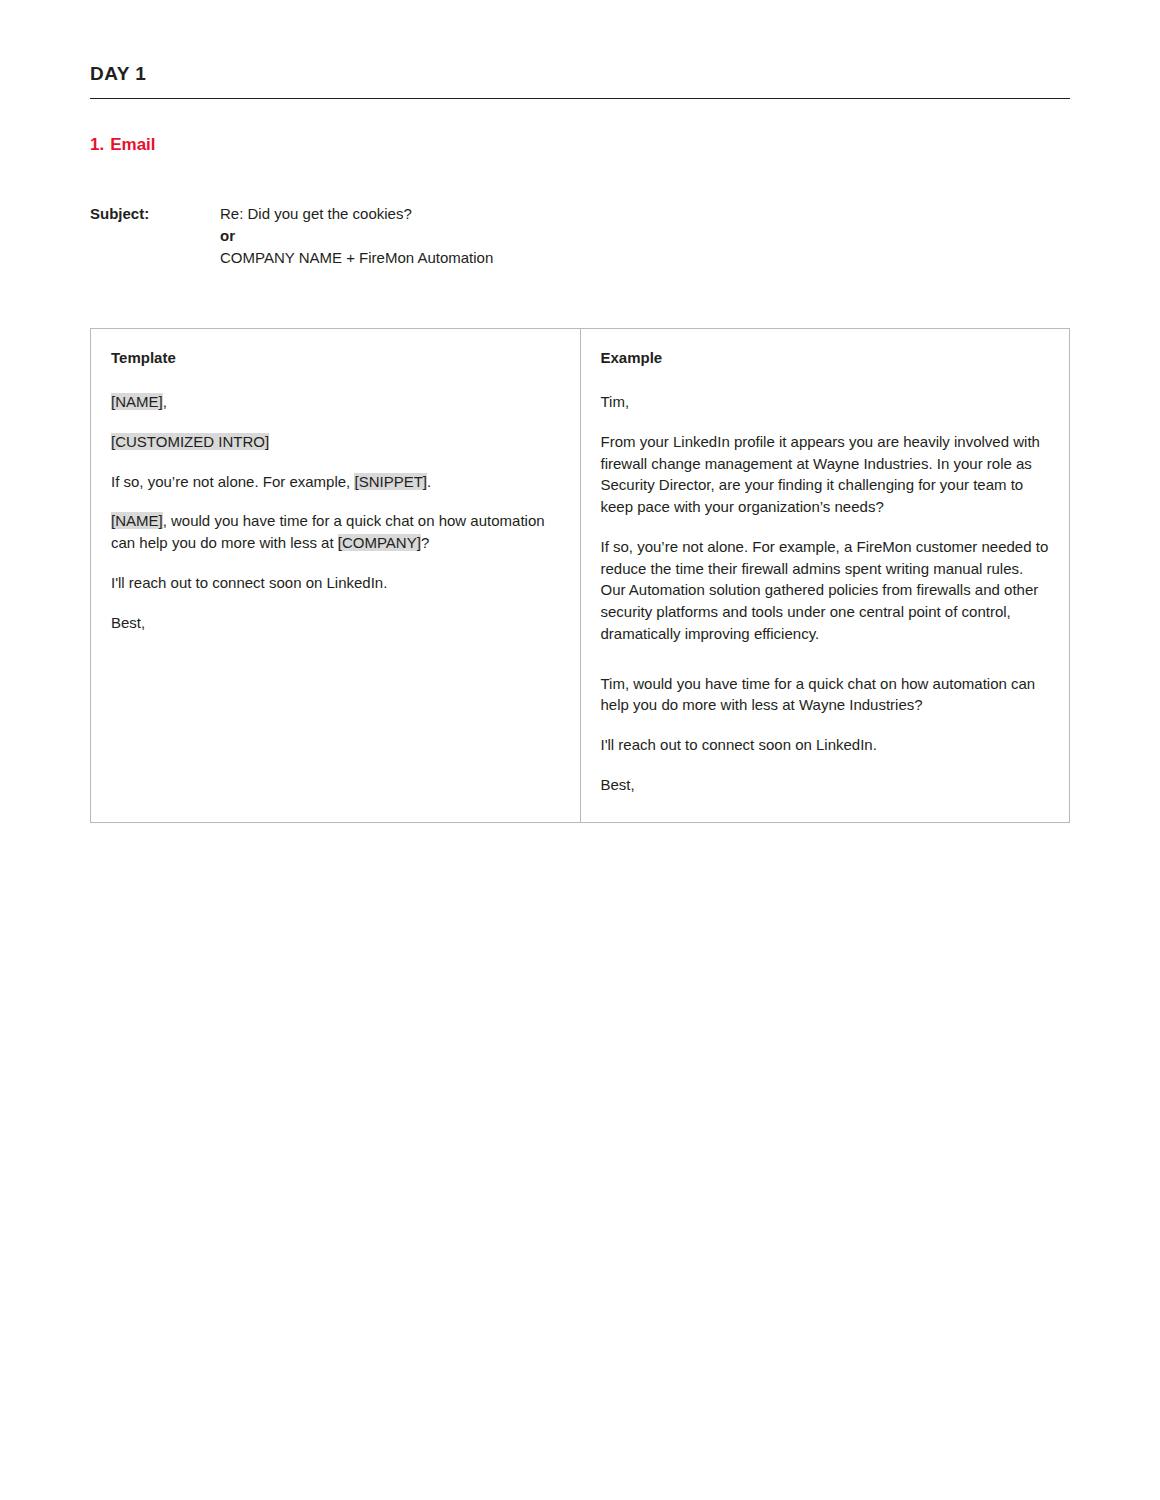DAY 1
1. Email
Subject:
Re: Did you get the cookies?
or
COMPANY NAME + FireMon Automation
| Template [NAME] , [CUSTOMIZED INTRO] If so, you’re not alone. For example, [SNIPPET] . [NAME] , would you have time for a quick chat on how automation can help you do more with less at [COMPANY] ? I'll reach out to connect soon on LinkedIn. Best, | Example Tim, From your LinkedIn profile it appears you are heavily involved with firewall change management at Wayne Industries. In your role as Security Director, are your finding it challenging for your team to keep pace with your organization’s needs? If so, you’re not alone. For example, a FireMon customer needed to reduce the time their firewall admins spent writing manual rules. Our Automation solution gathered policies from firewalls and other security platforms and tools under one central point of control, dramatically improving efficiency. Tim, would you have time for a quick chat on how automation can help you do more with less at Wayne Industries? I'll reach out to connect soon on LinkedIn. Best, |